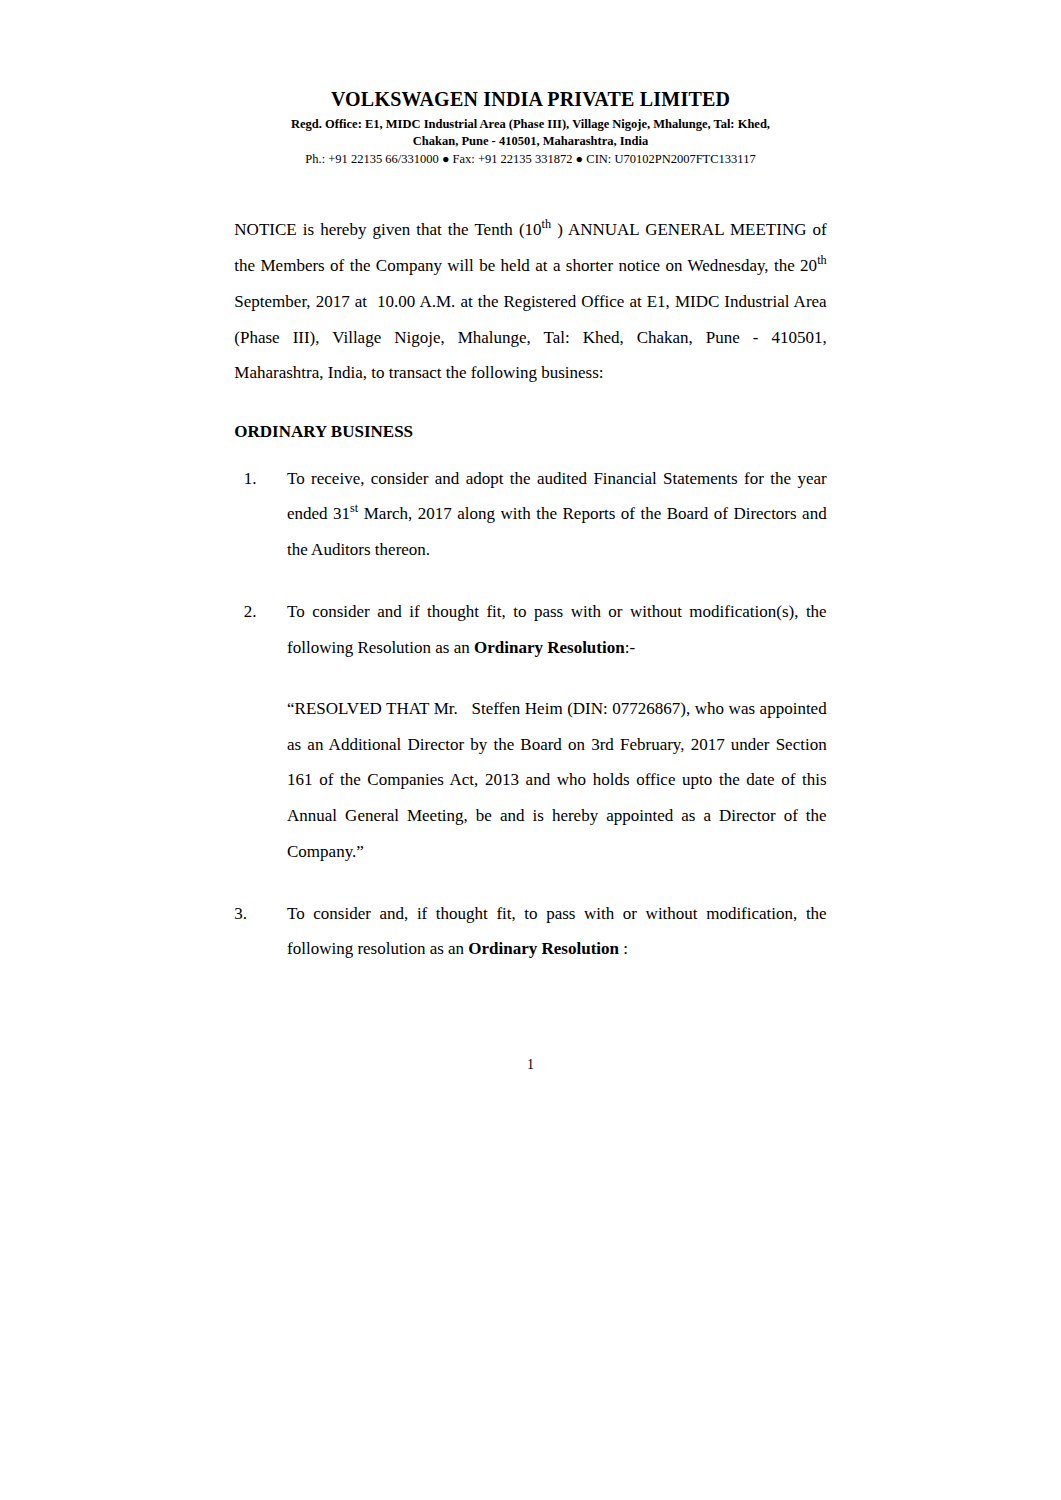VOLKSWAGEN INDIA PRIVATE LIMITED
Regd. Office: E1, MIDC Industrial Area (Phase III), Village Nigoje, Mhalunge, Tal: Khed,
Chakan, Pune - 410501, Maharashtra, India
Ph.: +91 22135 66/331000 ● Fax: +91 22135 331872 ● CIN: U70102PN2007FTC133117
NOTICE is hereby given that the Tenth (10th ) ANNUAL GENERAL MEETING of the Members of the Company will be held at a shorter notice on Wednesday, the 20th September, 2017 at 10.00 A.M. at the Registered Office at E1, MIDC Industrial Area (Phase III), Village Nigoje, Mhalunge, Tal: Khed, Chakan, Pune - 410501, Maharashtra, India, to transact the following business:
ORDINARY BUSINESS
1. To receive, consider and adopt the audited Financial Statements for the year ended 31st March, 2017 along with the Reports of the Board of Directors and the Auditors thereon.
2.
To consider and if thought fit, to pass with or without modification(s), the following Resolution as an Ordinary Resolution:-
“RESOLVED THAT Mr. Steffen Heim (DIN: 07726867), who was appointed as an Additional Director by the Board on 3rd February, 2017 under Section 161 of the Companies Act, 2013 and who holds office upto the date of this Annual General Meeting, be and is hereby appointed as a Director of the Company.”
3. To consider and, if thought fit, to pass with or without modification, the following resolution as an Ordinary Resolution :
1